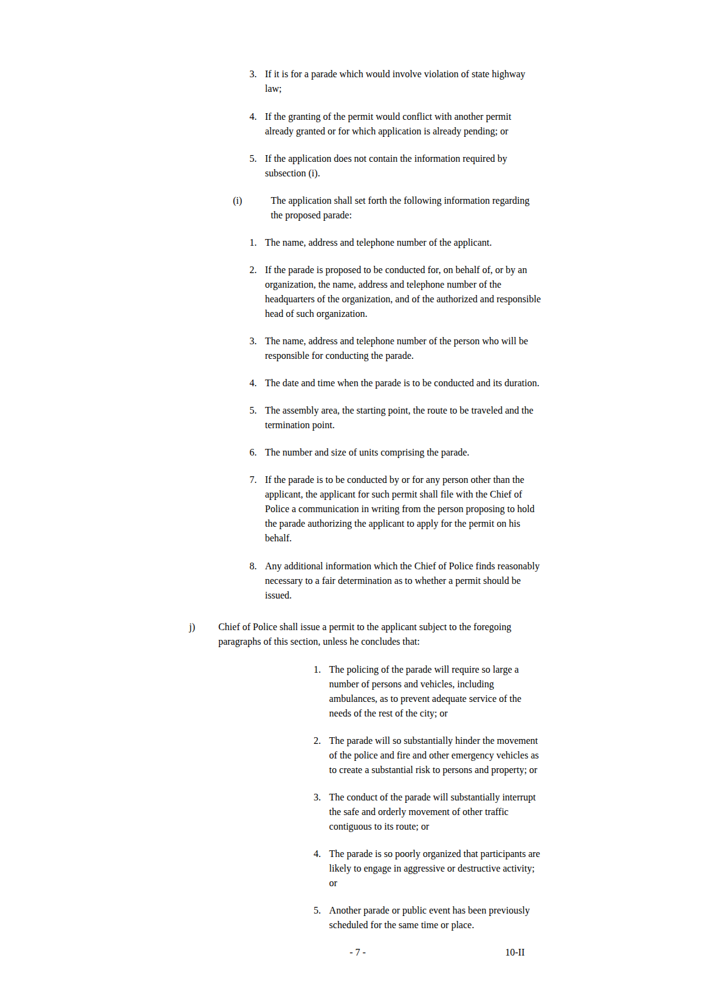If it is for a parade which would involve violation of state highway law;
If the granting of the permit would conflict with another permit already granted or for which application is already pending; or
If the application does not contain the information required by subsection (i).
(i)
The application shall set forth the following information regarding the proposed parade:
The name, address and telephone number of the applicant.
If the parade is proposed to be conducted for, on behalf of, or by an organization, the name, address and telephone number of the headquarters of the organization, and of the authorized and responsible head of such organization.
The name, address and telephone number of the person who will be responsible for conducting the parade.
The date and time when the parade is to be conducted and its duration.
The assembly area, the starting point, the route to be traveled and the termination point.
The number and size of units comprising the parade.
If the parade is to be conducted by or for any person other than the applicant, the applicant for such permit shall file with the Chief of Police a communication in writing from the person proposing to hold the parade authorizing the applicant to apply for the permit on his behalf.
Any additional information which the Chief of Police finds reasonably necessary to a fair determination as to whether a permit should be issued.
j)
Chief of Police shall issue a permit to the applicant subject to the foregoing paragraphs of this section, unless he concludes that:
The policing of the parade will require so large a number of persons and vehicles, including ambulances, as to prevent adequate service of the needs of the rest of the city; or
The parade will so substantially hinder the movement of the police and fire and other emergency vehicles as to create a substantial risk to persons and property; or
The conduct of the parade will substantially interrupt the safe and orderly movement of other traffic contiguous to its route; or
The parade is so poorly organized that participants are likely to engage in aggressive or destructive activity; or
Another parade or public event has been previously scheduled for the same time or place.
- 7 - 10-II